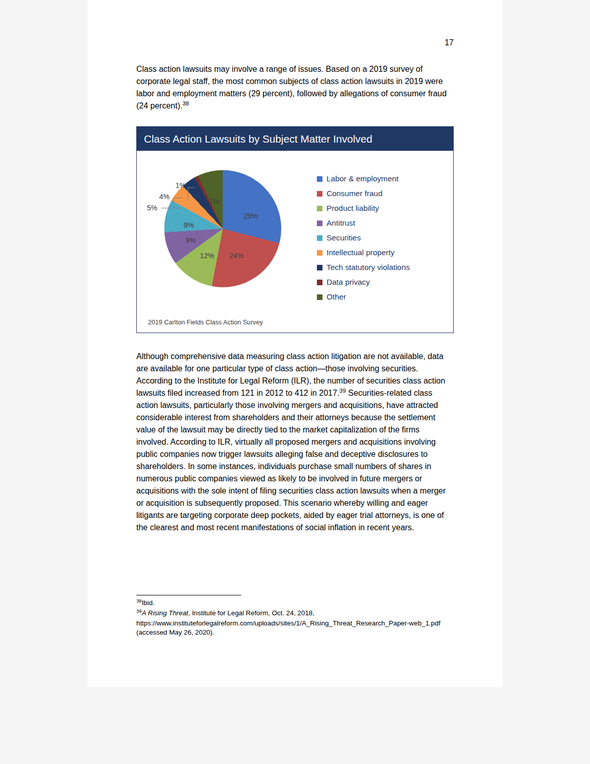17
Class action lawsuits may involve a range of issues. Based on a 2019 survey of corporate legal staff, the most common subjects of class action lawsuits in 2019 were labor and employment matters (29 percent), followed by allegations of consumer fraud (24 percent).38
Class Action Lawsuits by Subject Matter Involved
29% 24% 12% 9% 9% 5% 4% 1% 7%
Labor & employment
Consumer fraud
Product liability
Antitrust
Securities
Intellectual property
Tech statutory violations
Data privacy
Other
2019 Carlton Fields Class Action Survey
Although comprehensive data measuring class action litigation are not available, data are available for one particular type of class action—those involving securities. According to the Institute for Legal Reform (ILR), the number of securities class action lawsuits filed increased from 121 in 2012 to 412 in 2017.39 Securities-related class action lawsuits, particularly those involving mergers and acquisitions, have attracted considerable interest from shareholders and their attorneys because the settlement value of the lawsuit may be directly tied to the market capitalization of the firms involved. According to ILR, virtually all proposed mergers and acquisitions involving public companies now trigger lawsuits alleging false and deceptive disclosures to shareholders. In some instances, individuals purchase small numbers of shares in numerous public companies viewed as likely to be involved in future mergers or acquisitions with the sole intent of filing securities class action lawsuits when a merger or acquisition is subsequently proposed. This scenario whereby willing and eager litigants are targeting corporate deep pockets, aided by eager trial attorneys, is one of the clearest and most recent manifestations of social inflation in recent years.
38Ibid.
39A Rising Threat, Institute for Legal Reform, Oct. 24, 2018,
https://www.instituteforlegalreform.com/uploads/sites/1/A_Rising_Threat_Research_Paper-web_1.pdf (accessed May 26, 2020).